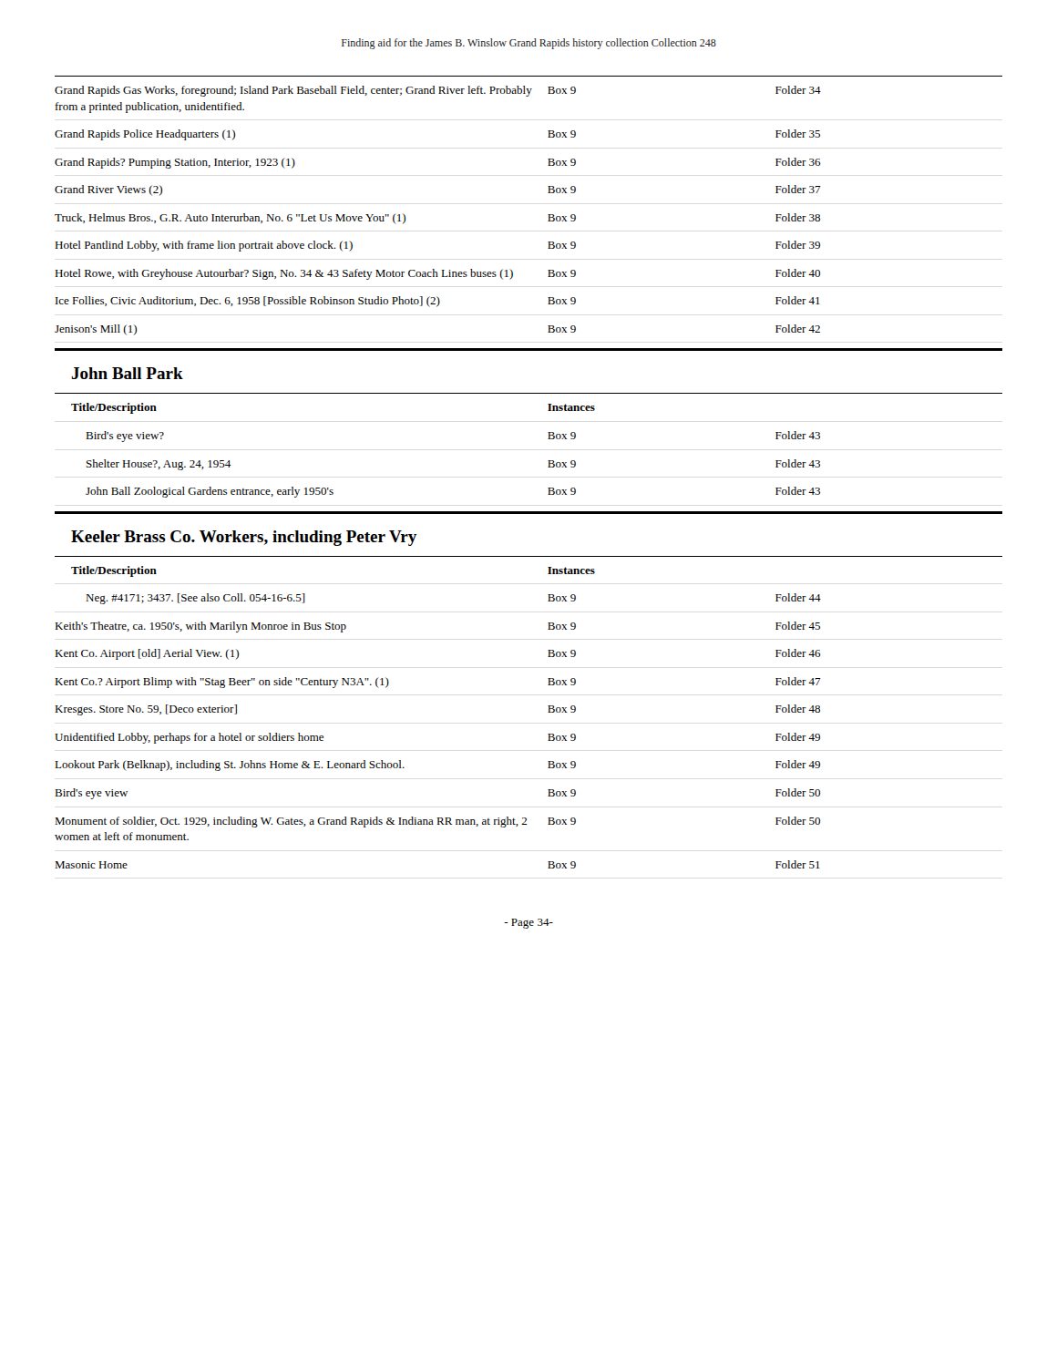Finding aid for the James B. Winslow Grand Rapids history collection Collection 248
| Grand Rapids Gas Works, foreground; Island Park Baseball Field, center; Grand River left. Probably from a printed publication, unidentified. | Box 9 | Folder 34 |
| Grand Rapids Police Headquarters (1) | Box 9 | Folder 35 |
| Grand Rapids? Pumping Station, Interior, 1923 (1) | Box 9 | Folder 36 |
| Grand River Views (2) | Box 9 | Folder 37 |
| Truck, Helmus Bros., G.R. Auto Interurban, No. 6 "Let Us Move You" (1) | Box 9 | Folder 38 |
| Hotel Pantlind Lobby, with frame lion portrait above clock. (1) | Box 9 | Folder 39 |
| Hotel Rowe, with Greyhouse Autourbar? Sign, No. 34 & 43 Safety Motor Coach Lines buses (1) | Box 9 | Folder 40 |
| Ice Follies, Civic Auditorium, Dec. 6, 1958 [Possible Robinson Studio Photo] (2) | Box 9 | Folder 41 |
| Jenison's Mill (1) | Box 9 | Folder 42 |
John Ball Park
| Title/Description | Instances | |
| Bird's eye view? | Box 9 | Folder 43 |
| Shelter House?, Aug. 24, 1954 | Box 9 | Folder 43 |
| John Ball Zoological Gardens entrance, early 1950's | Box 9 | Folder 43 |
Keeler Brass Co. Workers, including Peter Vry
| Title/Description | Instances | |
| Neg. #4171; 3437. [See also Coll. 054-16-6.5] | Box 9 | Folder 44 |
| Keith's Theatre, ca. 1950's, with Marilyn Monroe in Bus Stop | Box 9 | Folder 45 |
| Kent Co. Airport [old] Aerial View. (1) | Box 9 | Folder 46 |
| Kent Co.? Airport Blimp with "Stag Beer" on side "Century N3A". (1) | Box 9 | Folder 47 |
| Kresges. Store No. 59, [Deco exterior] | Box 9 | Folder 48 |
| Unidentified Lobby, perhaps for a hotel or soldiers home | Box 9 | Folder 49 |
| Lookout Park (Belknap), including St. Johns Home & E. Leonard School. | Box 9 | Folder 49 |
| Bird's eye view | Box 9 | Folder 50 |
| Monument of soldier, Oct. 1929, including W. Gates, a Grand Rapids & Indiana RR man, at right, 2 women at left of monument. | Box 9 | Folder 50 |
| Masonic Home | Box 9 | Folder 51 |
- Page 34-